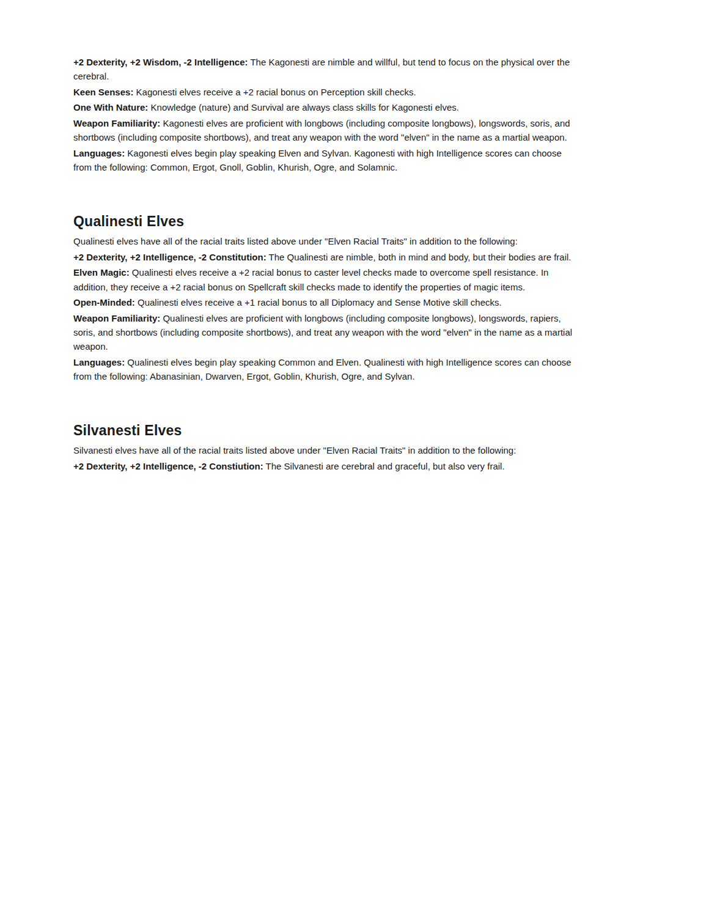+2 Dexterity, +2 Wisdom, -2 Intelligence: The Kagonesti are nimble and willful, but tend to focus on the physical over the cerebral.
Keen Senses: Kagonesti elves receive a +2 racial bonus on Perception skill checks.
One With Nature: Knowledge (nature) and Survival are always class skills for Kagonesti elves.
Weapon Familiarity: Kagonesti elves are proficient with longbows (including composite longbows), longswords, soris, and shortbows (including composite shortbows), and treat any weapon with the word "elven" in the name as a martial weapon.
Languages: Kagonesti elves begin play speaking Elven and Sylvan. Kagonesti with high Intelligence scores can choose from the following: Common, Ergot, Gnoll, Goblin, Khurish, Ogre, and Solamnic.
Qualinesti Elves
Qualinesti elves have all of the racial traits listed above under "Elven Racial Traits" in addition to the following:
+2 Dexterity, +2 Intelligence, -2 Constitution: The Qualinesti are nimble, both in mind and body, but their bodies are frail.
Elven Magic: Qualinesti elves receive a +2 racial bonus to caster level checks made to overcome spell resistance. In addition, they receive a +2 racial bonus on Spellcraft skill checks made to identify the properties of magic items.
Open-Minded: Qualinesti elves receive a +1 racial bonus to all Diplomacy and Sense Motive skill checks.
Weapon Familiarity: Qualinesti elves are proficient with longbows (including composite longbows), longswords, rapiers, soris, and shortbows (including composite shortbows), and treat any weapon with the word "elven" in the name as a martial weapon.
Languages: Qualinesti elves begin play speaking Common and Elven. Qualinesti with high Intelligence scores can choose from the following: Abanasinian, Dwarven, Ergot, Goblin, Khurish, Ogre, and Sylvan.
Silvanesti Elves
Silvanesti elves have all of the racial traits listed above under "Elven Racial Traits" in addition to the following:
+2 Dexterity, +2 Intelligence, -2 Constiution: The Silvanesti are cerebral and graceful, but also very frail.